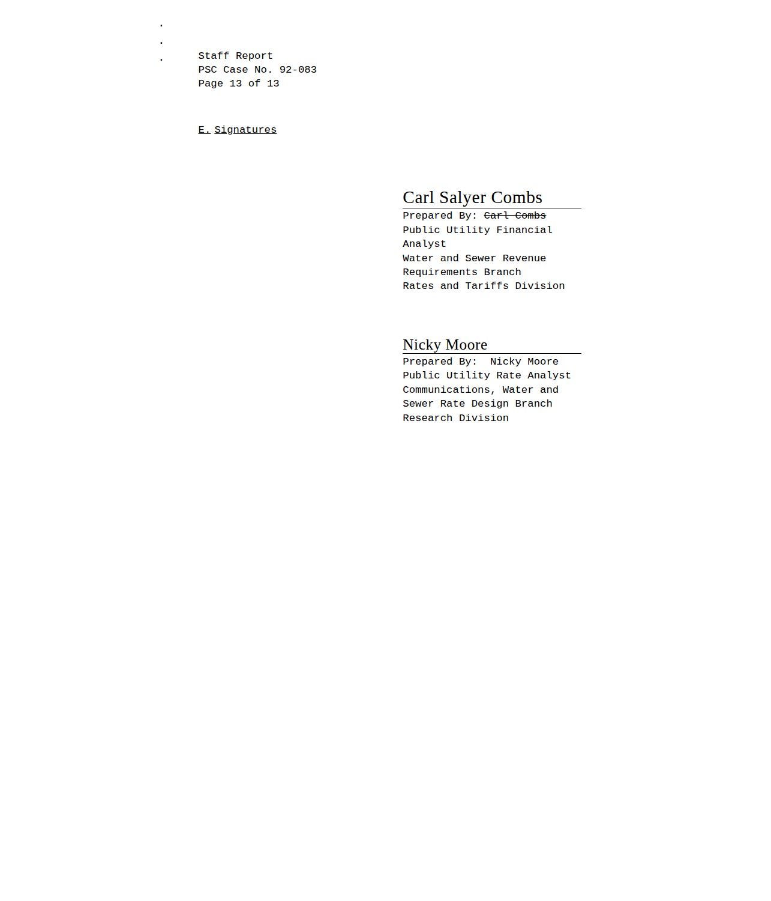· · ·
Staff Report
PSC Case No. 92-083
Page 13 of 13
E. Signatures
Carl Salyer Combs
Prepared By: Carl Combs
Public Utility Financial
Analyst
Water and Sewer Revenue
Requirements Branch
Rates and Tariffs Division
Nicky Moore
Prepared By: Nicky Moore
Public Utility Rate Analyst
Communications, Water and
Sewer Rate Design Branch
Research Division